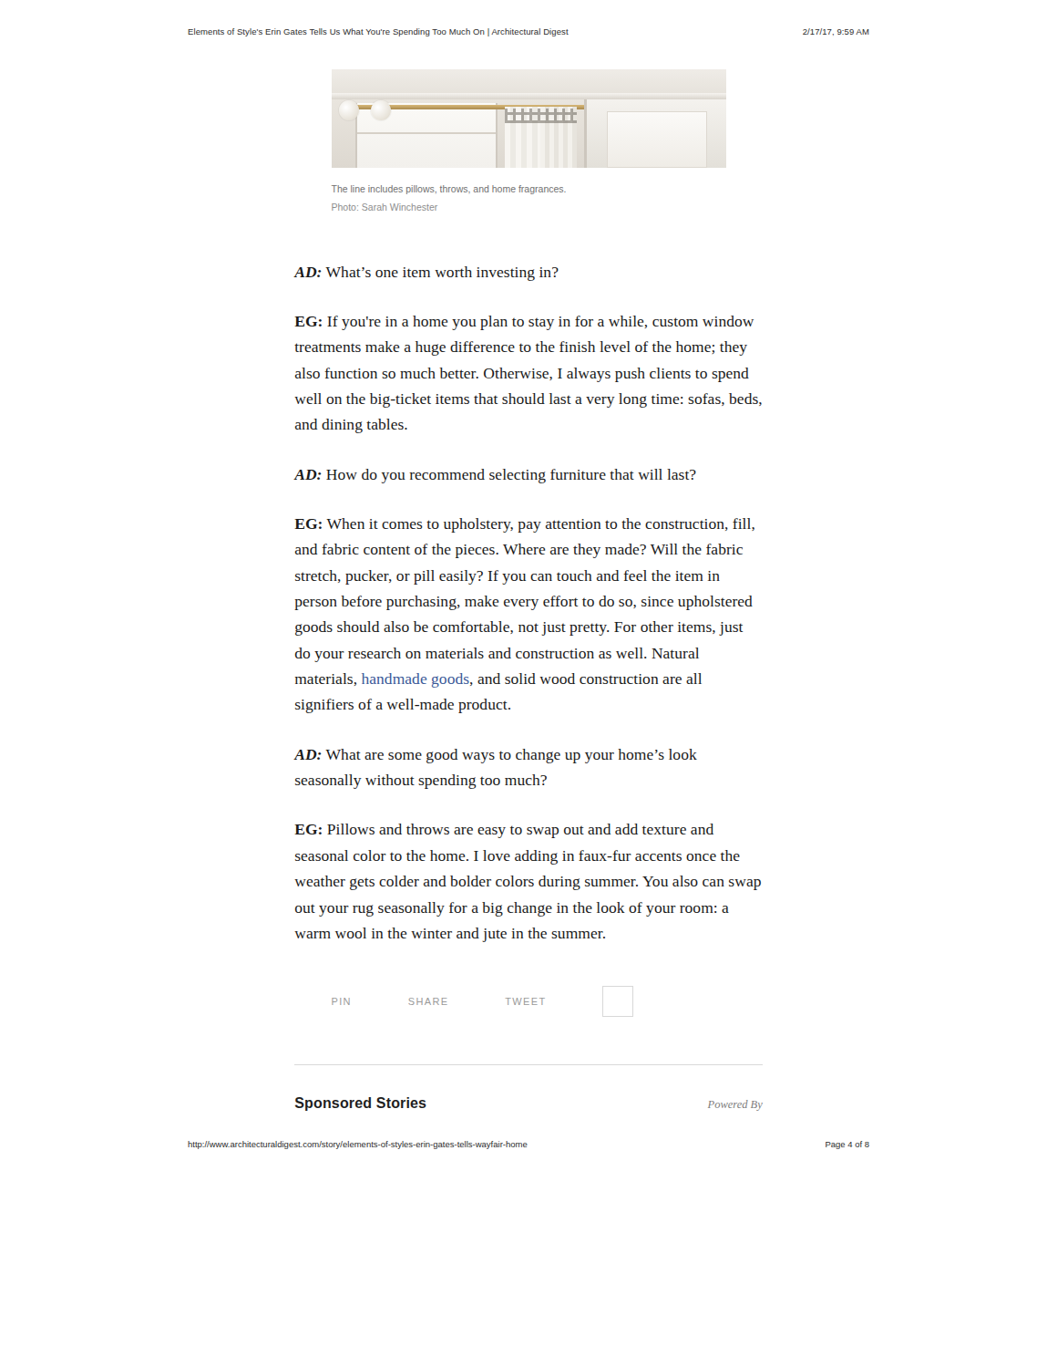Elements of Style's Erin Gates Tells Us What You're Spending Too Much On | Architectural Digest
2/17/17, 9:59 AM
The line includes pillows, throws, and home fragrances. Photo: Sarah Winchester
AD: What’s one item worth investing in?
EG: If you're in a home you plan to stay in for a while, custom window treatments make a huge difference to the finish level of the home; they also function so much better. Otherwise, I always push clients to spend well on the big-ticket items that should last a very long time: sofas, beds, and dining tables.
AD: How do you recommend selecting furniture that will last?
EG: When it comes to upholstery, pay attention to the construction, fill, and fabric content of the pieces. Where are they made? Will the fabric stretch, pucker, or pill easily? If you can touch and feel the item in person before purchasing, make every effort to do so, since upholstered goods should also be comfortable, not just pretty. For other items, just do your research on materials and construction as well. Natural materials, handmade goods, and solid wood construction are all signifiers of a well-made product.
AD: What are some good ways to change up your home’s look seasonally without spending too much?
EG: Pillows and throws are easy to swap out and add texture and seasonal color to the home. I love adding in faux-fur accents once the weather gets colder and bolder colors during summer. You also can swap out your rug seasonally for a big change in the look of your room: a warm wool in the winter and jute in the summer.
PIN SHARE TWEET
Sponsored Stories
Powered By
http://www.architecturaldigest.com/story/elements-of-styles-erin-gates-tells-wayfair-home
Page 4 of 8